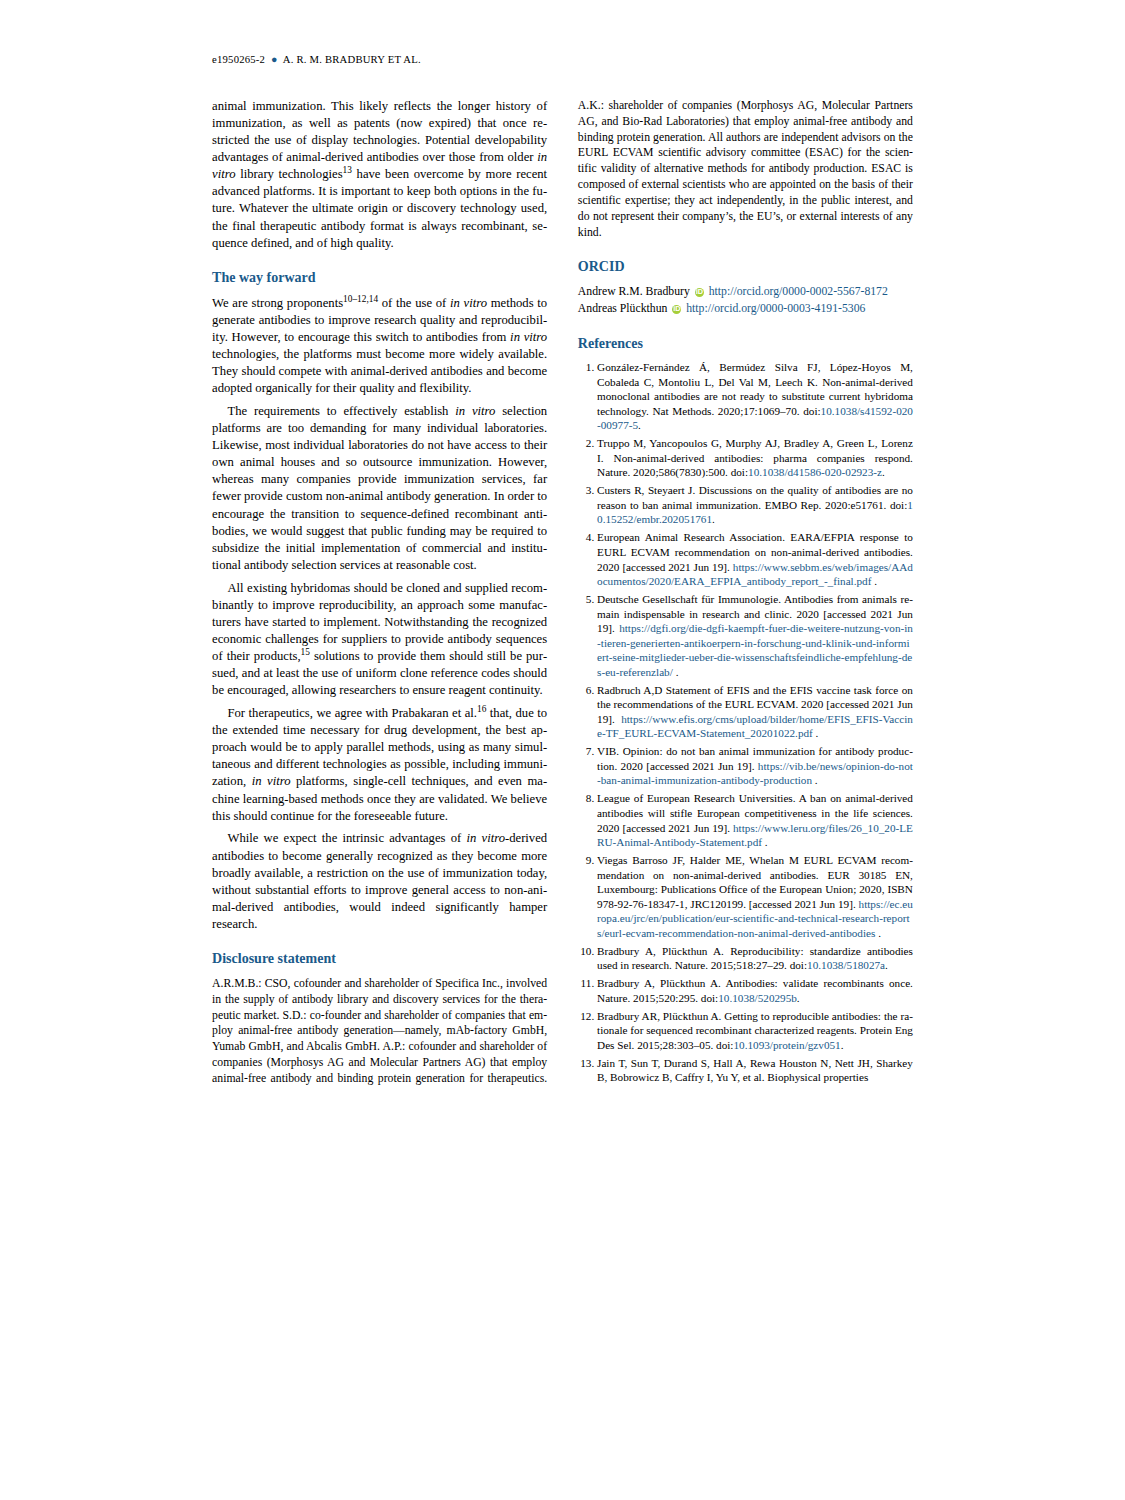e1950265-2 ● A. R. M. BRADBURY ET AL.
animal immunization. This likely reflects the longer history of immunization, as well as patents (now expired) that once restricted the use of display technologies. Potential developability advantages of animal-derived antibodies over those from older in vitro library technologies13 have been overcome by more recent advanced platforms. It is important to keep both options in the future. Whatever the ultimate origin or discovery technology used, the final therapeutic antibody format is always recombinant, sequence defined, and of high quality.
The way forward
We are strong proponents10–12,14 of the use of in vitro methods to generate antibodies to improve research quality and reproducibility. However, to encourage this switch to antibodies from in vitro technologies, the platforms must become more widely available. They should compete with animal-derived antibodies and become adopted organically for their quality and flexibility.
The requirements to effectively establish in vitro selection platforms are too demanding for many individual laboratories. Likewise, most individual laboratories do not have access to their own animal houses and so outsource immunization. However, whereas many companies provide immunization services, far fewer provide custom non-animal antibody generation. In order to encourage the transition to sequence-defined recombinant antibodies, we would suggest that public funding may be required to subsidize the initial implementation of commercial and institutional antibody selection services at reasonable cost.
All existing hybridomas should be cloned and supplied recombinantly to improve reproducibility, an approach some manufacturers have started to implement. Notwithstanding the recognized economic challenges for suppliers to provide antibody sequences of their products,15 solutions to provide them should still be pursued, and at least the use of uniform clone reference codes should be encouraged, allowing researchers to ensure reagent continuity.
For therapeutics, we agree with Prabakaran et al.16 that, due to the extended time necessary for drug development, the best approach would be to apply parallel methods, using as many simultaneous and different technologies as possible, including immunization, in vitro platforms, single-cell techniques, and even machine learning-based methods once they are validated. We believe this should continue for the foreseeable future.
While we expect the intrinsic advantages of in vitro-derived antibodies to become generally recognized as they become more broadly available, a restriction on the use of immunization today, without substantial efforts to improve general access to non-animal-derived antibodies, would indeed significantly hamper research.
Disclosure statement
A.R.M.B.: CSO, cofounder and shareholder of Specifica Inc., involved in the supply of antibody library and discovery services for the therapeutic market. S.D.: co-founder and shareholder of companies that employ animal-free antibody generation—namely, mAb-factory GmbH, Yumab GmbH, and Abcalis GmbH. A.P.: cofounder and shareholder of companies (Morphosys AG and Molecular Partners AG) that employ animal-free antibody and binding protein generation for therapeutics. A.K.: shareholder of companies (Morphosys AG, Molecular Partners AG, and Bio-Rad Laboratories) that employ animal-free antibody and binding protein generation. All authors are independent advisors on the EURL ECVAM scientific advisory committee (ESAC) for the scientific validity of alternative methods for antibody production. ESAC is composed of external scientists who are appointed on the basis of their scientific expertise; they act independently, in the public interest, and do not represent their company’s, the EU’s, or external interests of any kind.
ORCID
Andrew R.M. Bradbury http://orcid.org/0000-0002-5567-8172
Andreas Plückthun http://orcid.org/0000-0003-4191-5306
References
González-Fernández Á, Bermúdez Silva FJ, López-Hoyos M, Cobaleda C, Montoliu L, Del Val M, Leech K. Non-animal-derived monoclonal antibodies are not ready to substitute current hybridoma technology. Nat Methods. 2020;17:1069–70. doi:10.1038/s41592-020-00977-5.
Truppo M, Yancopoulos G, Murphy AJ, Bradley A, Green L, Lorenz I. Non-animal-derived antibodies: pharma companies respond. Nature. 2020;586(7830):500. doi:10.1038/d41586-020-02923-z.
Custers R, Steyaert J. Discussions on the quality of antibodies are no reason to ban animal immunization. EMBO Rep. 2020:e51761. doi:10.15252/embr.202051761.
European Animal Research Association. EARA/EFPIA response to EURL ECVAM recommendation on non-animal-derived antibodies. 2020 [accessed 2021 Jun 19]. https://www.sebbm.es/web/images/AAdocumentos/2020/EARA_EFPIA_antibody_report_-_final.pdf .
Deutsche Gesellschaft für Immunologie. Antibodies from animals remain indispensable in research and clinic. 2020 [accessed 2021 Jun 19]. https://dgfi.org/die-dgfi-kaempft-fuer-die-weitere-nutzung-von-in-tieren-generierten-antikoerpern-in-forschung-und-klinik-und-informiert-seine-mitglieder-ueber-die-wissenschaftsfeindliche-empfehlung-des-eu-referenzlab/ .
Radbruch A,D Statement of EFIS and the EFIS vaccine task force on the recommendations of the EURL ECVAM. 2020 [accessed 2021 Jun 19]. https://www.efis.org/cms/upload/bilder/home/EFIS_EFIS-Vaccine-TF_EURL-ECVAM-Statement_20201022.pdf .
VIB. Opinion: do not ban animal immunization for antibody production. 2020 [accessed 2021 Jun 19]. https://vib.be/news/opinion-do-not-ban-animal-immunization-antibody-production .
League of European Research Universities. A ban on animal-derived antibodies will stifle European competitiveness in the life sciences. 2020 [accessed 2021 Jun 19]. https://www.leru.org/files/26_10_20-LERU-Animal-Antibody-Statement.pdf .
Viegas Barroso JF, Halder ME, Whelan M EURL ECVAM recommendation on non-animal-derived antibodies. EUR 30185 EN, Luxembourg: Publications Office of the European Union; 2020, ISBN 978-92-76-18347-1, JRC120199. [accessed 2021 Jun 19]. https://ec.europa.eu/jrc/en/publication/eur-scientific-and-technical-research-reports/eurl-ecvam-recommendation-non-animal-derived-antibodies .
Bradbury A, Plückthun A. Reproducibility: standardize antibodies used in research. Nature. 2015;518:27–29. doi:10.1038/518027a.
Bradbury A, Plückthun A. Antibodies: validate recombinants once. Nature. 2015;520:295. doi:10.1038/520295b.
Bradbury AR, Plückthun A. Getting to reproducible antibodies: the rationale for sequenced recombinant characterized reagents. Protein Eng Des Sel. 2015;28:303–05. doi:10.1093/protein/gzv051.
Jain T, Sun T, Durand S, Hall A, Rewa Houston N, Nett JH, Sharkey B, Bobrowicz B, Caffry I, Yu Y, et al. Biophysical properties